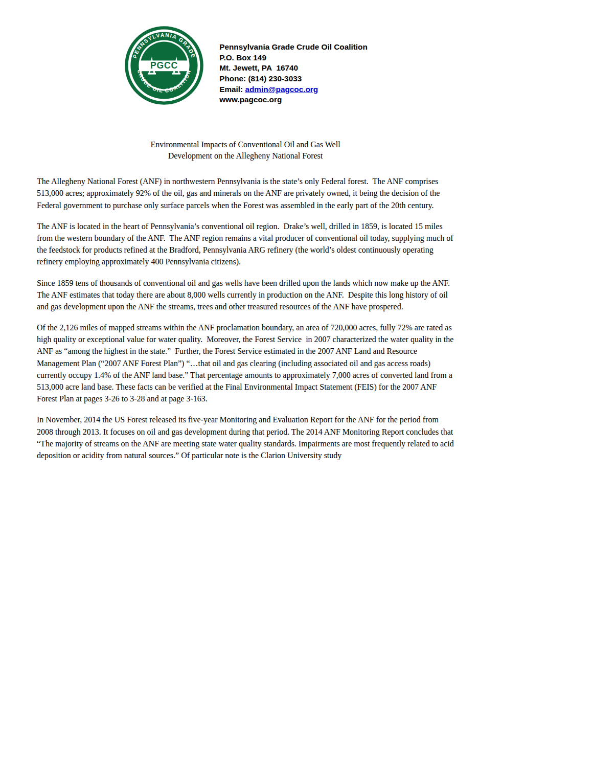PENNSYLVANIA GRADE CRUDE OIL COALITION PGCC
Pennsylvania Grade Crude Oil Coalition
P.O. Box 149
Mt. Jewett, PA 16740
Phone: (814) 230-3033
Email: admin@pagcoc.org
www.pagcoc.org
Environmental Impacts of Conventional Oil and Gas Well
Development on the Allegheny National Forest
The Allegheny National Forest (ANF) in northwestern Pennsylvania is the state’s only Federal forest. The ANF comprises 513,000 acres; approximately 92% of the oil, gas and minerals on the ANF are privately owned, it being the decision of the Federal government to purchase only surface parcels when the Forest was assembled in the early part of the 20th century.
The ANF is located in the heart of Pennsylvania’s conventional oil region. Drake’s well, drilled in 1859, is located 15 miles from the western boundary of the ANF. The ANF region remains a vital producer of conventional oil today, supplying much of the feedstock for products refined at the Bradford, Pennsylvania ARG refinery (the world’s oldest continuously operating refinery employing approximately 400 Pennsylvania citizens).
Since 1859 tens of thousands of conventional oil and gas wells have been drilled upon the lands which now make up the ANF. The ANF estimates that today there are about 8,000 wells currently in production on the ANF. Despite this long history of oil and gas development upon the ANF the streams, trees and other treasured resources of the ANF have prospered.
Of the 2,126 miles of mapped streams within the ANF proclamation boundary, an area of 720,000 acres, fully 72% are rated as high quality or exceptional value for water quality. Moreover, the Forest Service in 2007 characterized the water quality in the ANF as “among the highest in the state.” Further, the Forest Service estimated in the 2007 ANF Land and Resource Management Plan (“2007 ANF Forest Plan”) “…that oil and gas clearing (including associated oil and gas access roads) currently occupy 1.4% of the ANF land base.” That percentage amounts to approximately 7,000 acres of converted land from a 513,000 acre land base. These facts can be verified at the Final Environmental Impact Statement (FEIS) for the 2007 ANF Forest Plan at pages 3-26 to 3-28 and at page 3-163.
In November, 2014 the US Forest released its five-year Monitoring and Evaluation Report for the ANF for the period from 2008 through 2013. It focuses on oil and gas development during that period. The 2014 ANF Monitoring Report concludes that “The majority of streams on the ANF are meeting state water quality standards. Impairments are most frequently related to acid deposition or acidity from natural sources.” Of particular note is the Clarion University study